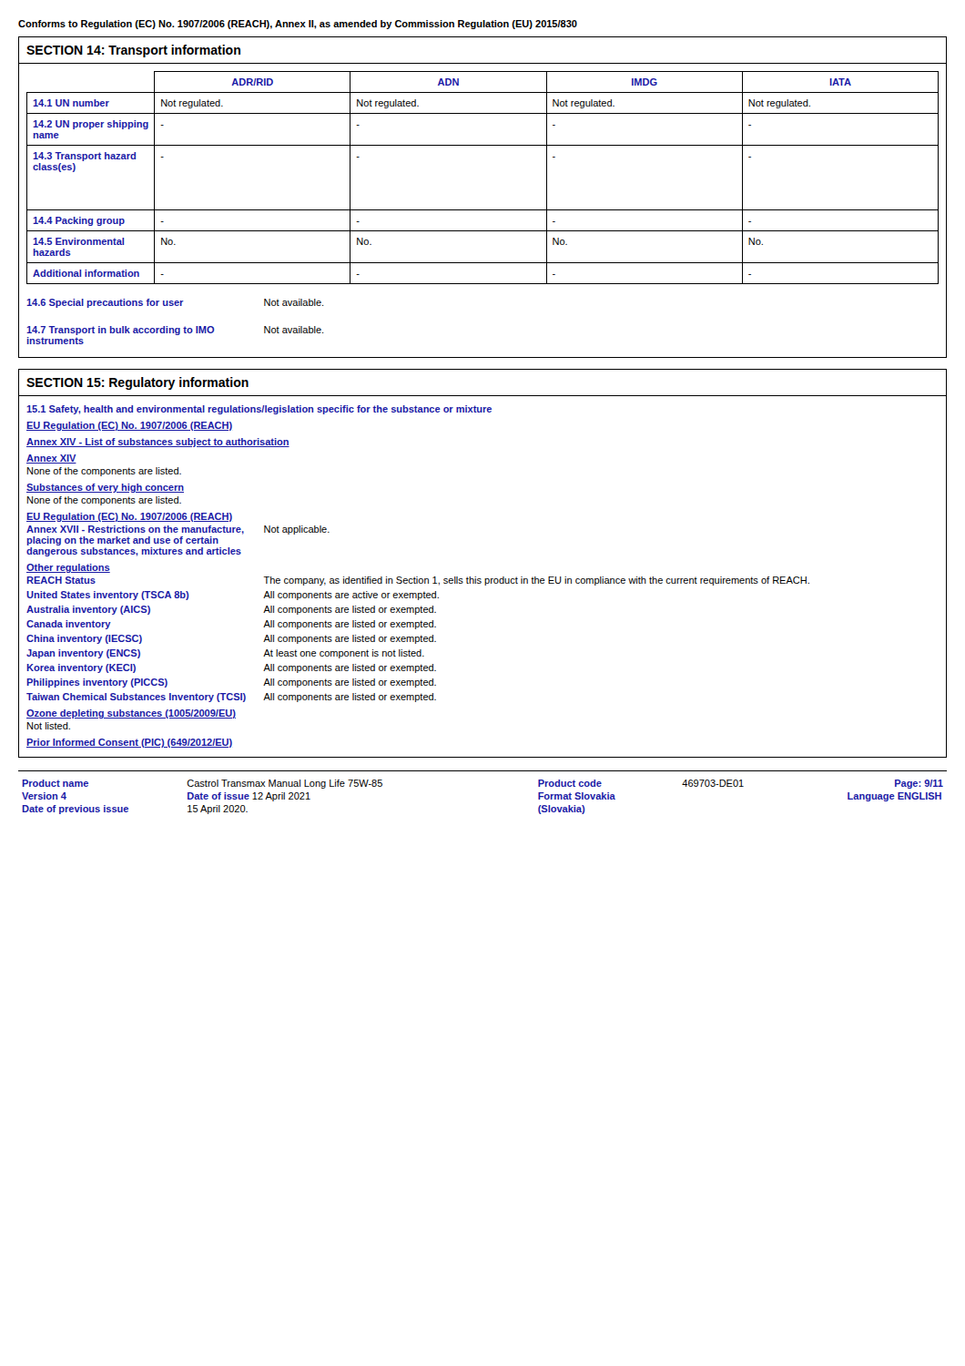Conforms to Regulation (EC) No. 1907/2006 (REACH), Annex II, as amended by Commission Regulation (EU) 2015/830
SECTION 14: Transport information
| | ADR/RID | ADN | IMDG | IATA |
| --- | --- | --- | --- | --- |
| 14.1 UN number | Not regulated. | Not regulated. | Not regulated. | Not regulated. |
| 14.2 UN proper shipping name | - | - | - | - |
| 14.3 Transport hazard class(es) | - | - | - | - |
| 14.4 Packing group | - | - | - | - |
| 14.5 Environmental hazards | No. | No. | No. | No. |
| Additional information | - | - | - | - |
14.6 Special precautions for user
Not available.
14.7 Transport in bulk according to IMO instruments
Not available.
SECTION 15: Regulatory information
15.1 Safety, health and environmental regulations/legislation specific for the substance or mixture
EU Regulation (EC) No. 1907/2006 (REACH)
Annex XIV - List of substances subject to authorisation
Annex XIV
None of the components are listed.
Substances of very high concern
None of the components are listed.
EU Regulation (EC) No. 1907/2006 (REACH)
Annex XVII - Restrictions on the manufacture, placing on the market and use of certain dangerous substances, mixtures and articles
Not applicable.
Other regulations
REACH Status
The company, as identified in Section 1, sells this product in the EU in compliance with the current requirements of REACH.
United States inventory (TSCA 8b)
All components are active or exempted.
Australia inventory (AICS)
All components are listed or exempted.
Canada inventory
All components are listed or exempted.
China inventory (IECSC)
All components are listed or exempted.
Japan inventory (ENCS)
At least one component is not listed.
Korea inventory (KECI)
All components are listed or exempted.
Philippines inventory (PICCS)
All components are listed or exempted.
Taiwan Chemical Substances Inventory (TCSI)
All components are listed or exempted.
Ozone depleting substances (1005/2009/EU)
Not listed.
Prior Informed Consent (PIC) (649/2012/EU)
| Product name | Castrol Transmax Manual Long Life 75W-85 | Product code | 469703-DE01 | Page: 9/11 |
| Version 4 | Date of issue 12 April 2021 | Format Slovakia | | Language ENGLISH |
| Date of previous issue | 15 April 2020. | (Slovakia) | | |